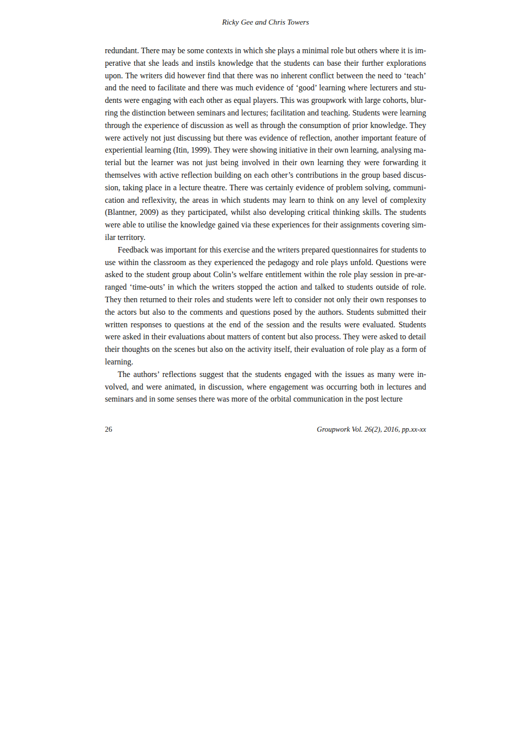Ricky Gee and Chris Towers
redundant. There may be some contexts in which she plays a minimal role but others where it is imperative that she leads and instils knowledge that the students can base their further explorations upon. The writers did however find that there was no inherent conflict between the need to ‘teach’ and the need to facilitate and there was much evidence of ‘good’ learning where lecturers and students were engaging with each other as equal players. This was groupwork with large cohorts, blurring the distinction between seminars and lectures; facilitation and teaching. Students were learning through the experience of discussion as well as through the consumption of prior knowledge. They were actively not just discussing but there was evidence of reflection, another important feature of experiential learning (Itin, 1999). They were showing initiative in their own learning, analysing material but the learner was not just being involved in their own learning they were forwarding it themselves with active reflection building on each other’s contributions in the group based discussion, taking place in a lecture theatre. There was certainly evidence of problem solving, communication and reflexivity, the areas in which students may learn to think on any level of complexity (Blantner, 2009) as they participated, whilst also developing critical thinking skills. The students were able to utilise the knowledge gained via these experiences for their assignments covering similar territory.
Feedback was important for this exercise and the writers prepared questionnaires for students to use within the classroom as they experienced the pedagogy and role plays unfold. Questions were asked to the student group about Colin’s welfare entitlement within the role play session in pre-arranged ‘time-outs’ in which the writers stopped the action and talked to students outside of role. They then returned to their roles and students were left to consider not only their own responses to the actors but also to the comments and questions posed by the authors. Students submitted their written responses to questions at the end of the session and the results were evaluated. Students were asked in their evaluations about matters of content but also process. They were asked to detail their thoughts on the scenes but also on the activity itself, their evaluation of role play as a form of learning.
The authors’ reflections suggest that the students engaged with the issues as many were involved, and were animated, in discussion, where engagement was occurring both in lectures and seminars and in some senses there was more of the orbital communication in the post lecture
26 Groupwork Vol. 26(2), 2016, pp.xx-xx